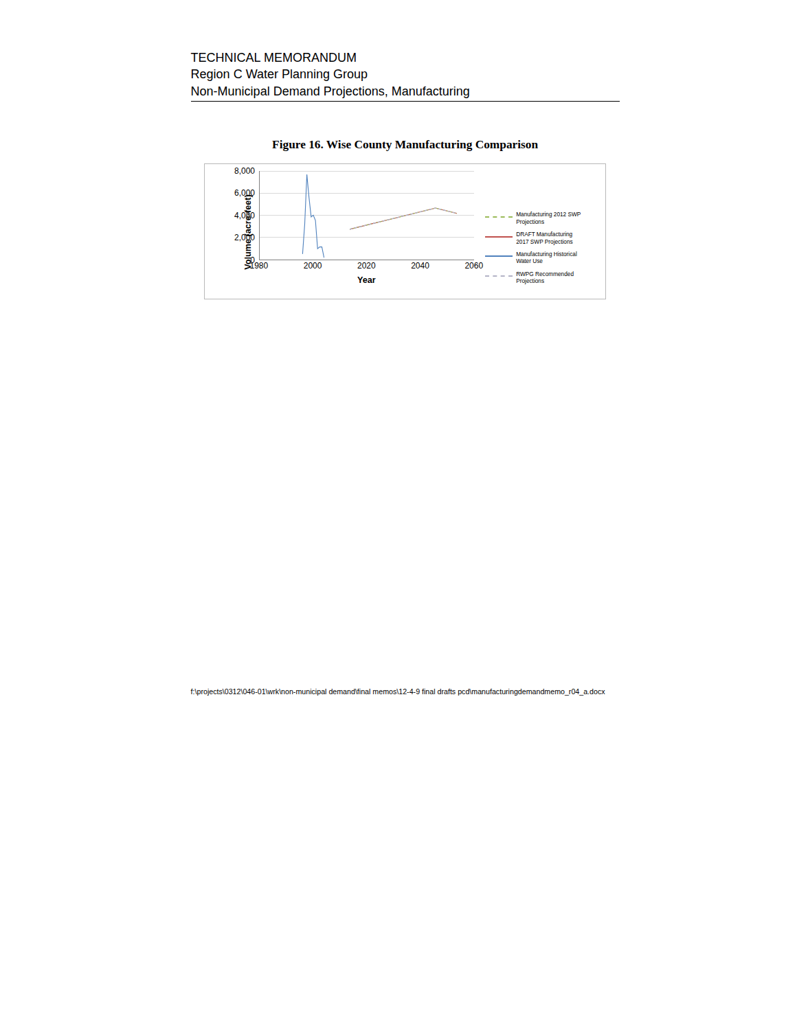TECHNICAL MEMORANDUM
Region C Water Planning Group
Non-Municipal Demand Projections, Manufacturing
Figure 16. Wise County Manufacturing Comparison
Volume (acre-feet)
8,000 6,000 4,000 2,000 0
1980 2000 2020 2040 2060
Year
Manufacturing 2012 SWP
Projections
DRAFT Manufacturing
2017 SWP Projections
Manufacturing Historical
Water Use
RWPG Recommended
Projections
f:\projects\0312\046-01\wrk\non-municipal demand\final memos\12-4-9 final drafts pcd\manufacturingdemandmemo_r04_a.docx